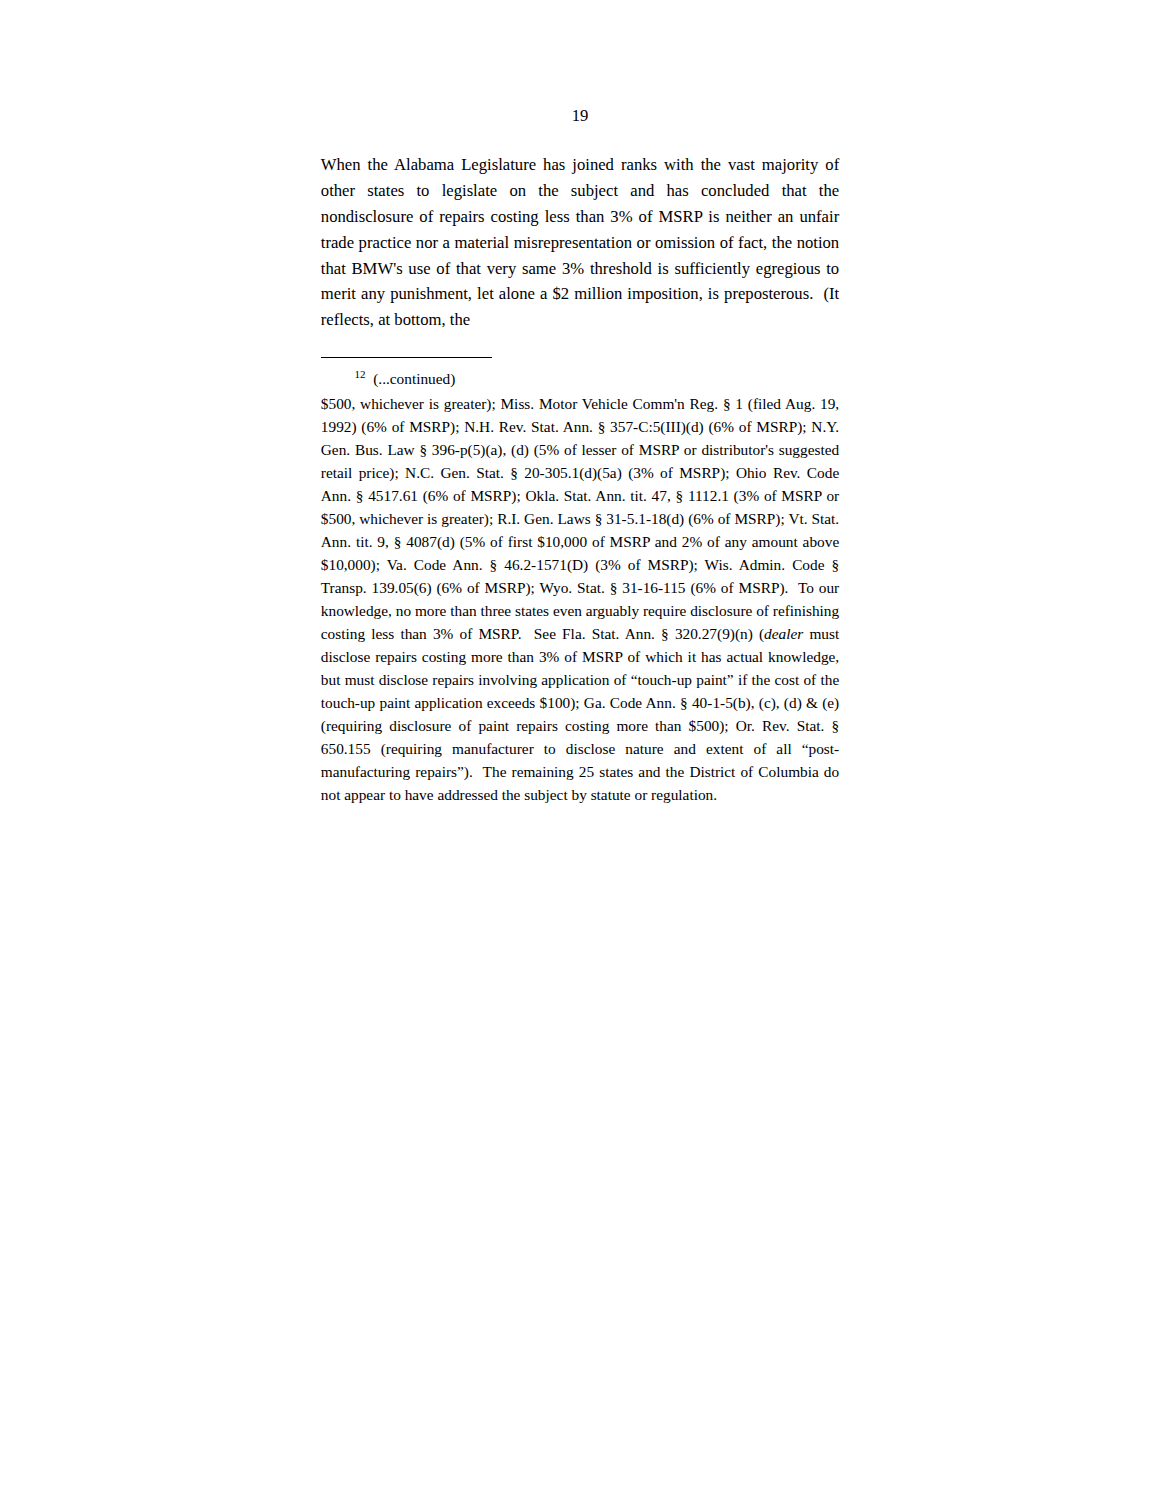19
When the Alabama Legislature has joined ranks with the vast majority of other states to legislate on the subject and has concluded that the nondisclosure of repairs costing less than 3% of MSRP is neither an unfair trade practice nor a material misrepresentation or omission of fact, the notion that BMW's use of that very same 3% threshold is sufficiently egregious to merit any punishment, let alone a $2 million imposition, is preposterous. (It reflects, at bottom, the
12 (...continued) $500, whichever is greater); Miss. Motor Vehicle Comm'n Reg. § 1 (filed Aug. 19, 1992) (6% of MSRP); N.H. Rev. Stat. Ann. § 357-C:5(III)(d) (6% of MSRP); N.Y. Gen. Bus. Law § 396-p(5)(a), (d) (5% of lesser of MSRP or distributor's suggested retail price); N.C. Gen. Stat. § 20-305.1(d)(5a) (3% of MSRP); Ohio Rev. Code Ann. § 4517.61 (6% of MSRP); Okla. Stat. Ann. tit. 47, § 1112.1 (3% of MSRP or $500, whichever is greater); R.I. Gen. Laws § 31-5.1-18(d) (6% of MSRP); Vt. Stat. Ann. tit. 9, § 4087(d) (5% of first $10,000 of MSRP and 2% of any amount above $10,000); Va. Code Ann. § 46.2-1571(D) (3% of MSRP); Wis. Admin. Code § Transp. 139.05(6) (6% of MSRP); Wyo. Stat. § 31-16-115 (6% of MSRP). To our knowledge, no more than three states even arguably require disclosure of refinishing costing less than 3% of MSRP. See Fla. Stat. Ann. § 320.27(9)(n) (dealer must disclose repairs costing more than 3% of MSRP of which it has actual knowledge, but must disclose repairs involving application of “touch-up paint” if the cost of the touch-up paint application exceeds $100); Ga. Code Ann. § 40-1-5(b), (c), (d) & (e) (requiring disclosure of paint repairs costing more than $500); Or. Rev. Stat. § 650.155 (requiring manufacturer to disclose nature and extent of all “post-manufacturing repairs”). The remaining 25 states and the District of Columbia do not appear to have addressed the subject by statute or regulation.